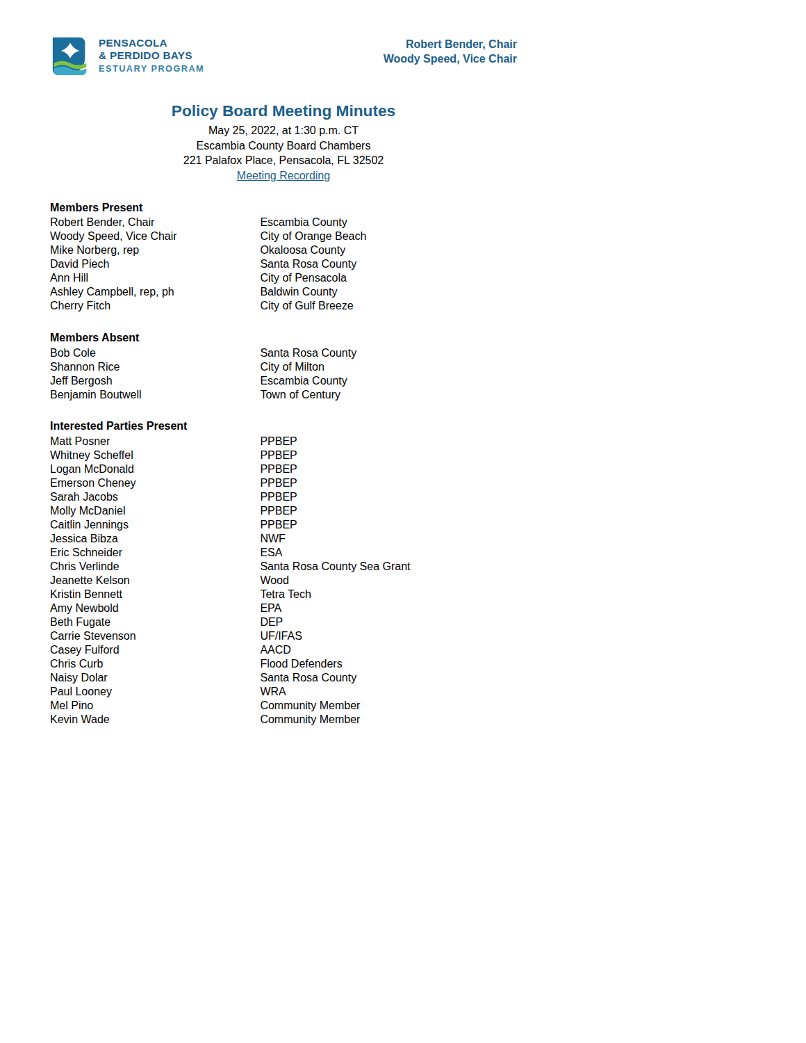PENSACOLA
& PERDIDO BAYS
ESTUARY PROGRAM
Robert Bender, Chair
Woody Speed, Vice Chair
Policy Board Meeting Minutes
May 25, 2022, at 1:30 p.m. CT
Escambia County Board Chambers
221 Palafox Place, Pensacola, FL 32502
Meeting Recording
Members Present
| Robert Bender, Chair | Escambia County |
| Woody Speed, Vice Chair | City of Orange Beach |
| Mike Norberg, rep | Okaloosa County |
| David Piech | Santa Rosa County |
| Ann Hill | City of Pensacola |
| Ashley Campbell, rep, ph | Baldwin County |
| Cherry Fitch | City of Gulf Breeze |
Members Absent
| Bob Cole | Santa Rosa County |
| Shannon Rice | City of Milton |
| Jeff Bergosh | Escambia County |
| Benjamin Boutwell | Town of Century |
Interested Parties Present
| Matt Posner | PPBEP |
| Whitney Scheffel | PPBEP |
| Logan McDonald | PPBEP |
| Emerson Cheney | PPBEP |
| Sarah Jacobs | PPBEP |
| Molly McDaniel | PPBEP |
| Caitlin Jennings | PPBEP |
| Jessica Bibza | NWF |
| Eric Schneider | ESA |
| Chris Verlinde | Santa Rosa County Sea Grant |
| Jeanette Kelson | Wood |
| Kristin Bennett | Tetra Tech |
| Amy Newbold | EPA |
| Beth Fugate | DEP |
| Carrie Stevenson | UF/IFAS |
| Casey Fulford | AACD |
| Chris Curb | Flood Defenders |
| Naisy Dolar | Santa Rosa County |
| Paul Looney | WRA |
| Mel Pino | Community Member |
| Kevin Wade | Community Member |